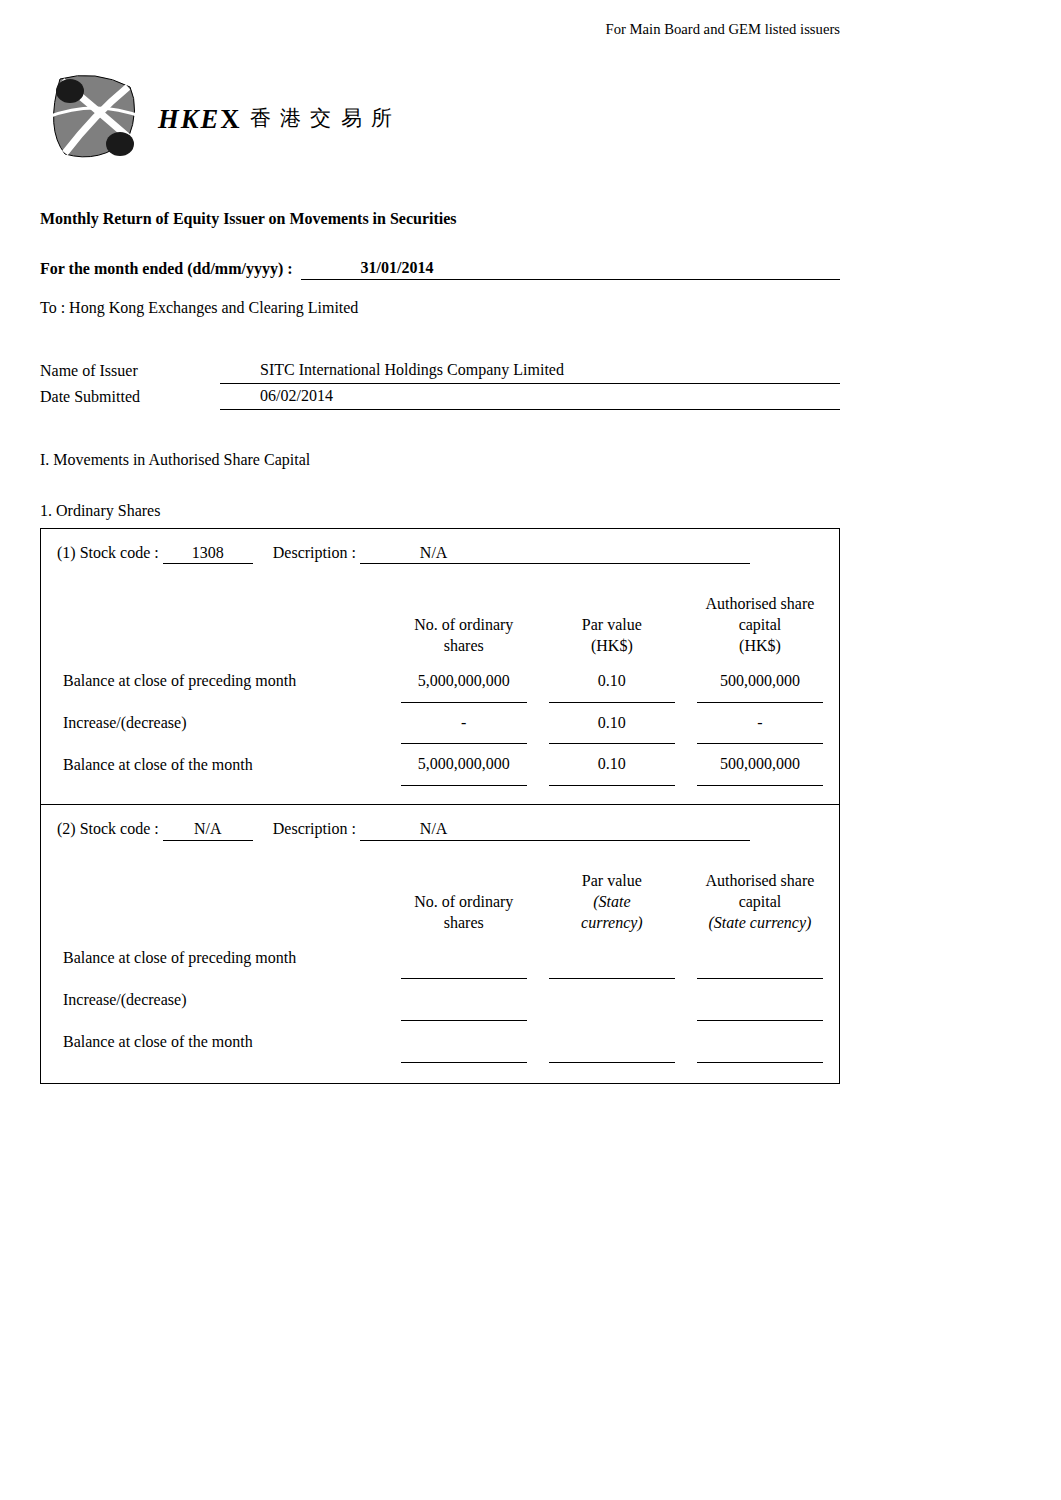For Main Board and GEM listed issuers
HKEX 香 港 交 易 所
Monthly Return of Equity Issuer on Movements in Securities
For the month ended (dd/mm/yyyy) : 31/01/2014
To : Hong Kong Exchanges and Clearing Limited
| Name of Issuer | SITC International Holdings Company Limited |
| Date Submitted | 06/02/2014 |
I. Movements in Authorised Share Capital
1. Ordinary Shares
(1) Stock code : 1308 Description : N/A
| | | No. of ordinary shares | | Par value (HK$) | | Authorised share capital (HK$) |
| --- | --- | --- | --- | --- | --- | --- |
| Balance at close of preceding month | | 5,000,000,000 | | 0.10 | | 500,000,000 |
| Increase/(decrease) | | - | | 0.10 | | - |
| Balance at close of the month | | 5,000,000,000 | | 0.10 | | 500,000,000 |
(2) Stock code : N/A Description : N/A
| | | No. of ordinary shares | | Par value (State currency) | | Authorised share capital (State currency) |
| --- | --- | --- | --- | --- | --- | --- |
| Balance at close of preceding month | | | | | | |
| Increase/(decrease) | | | | | | |
| Balance at close of the month | | | | | | |